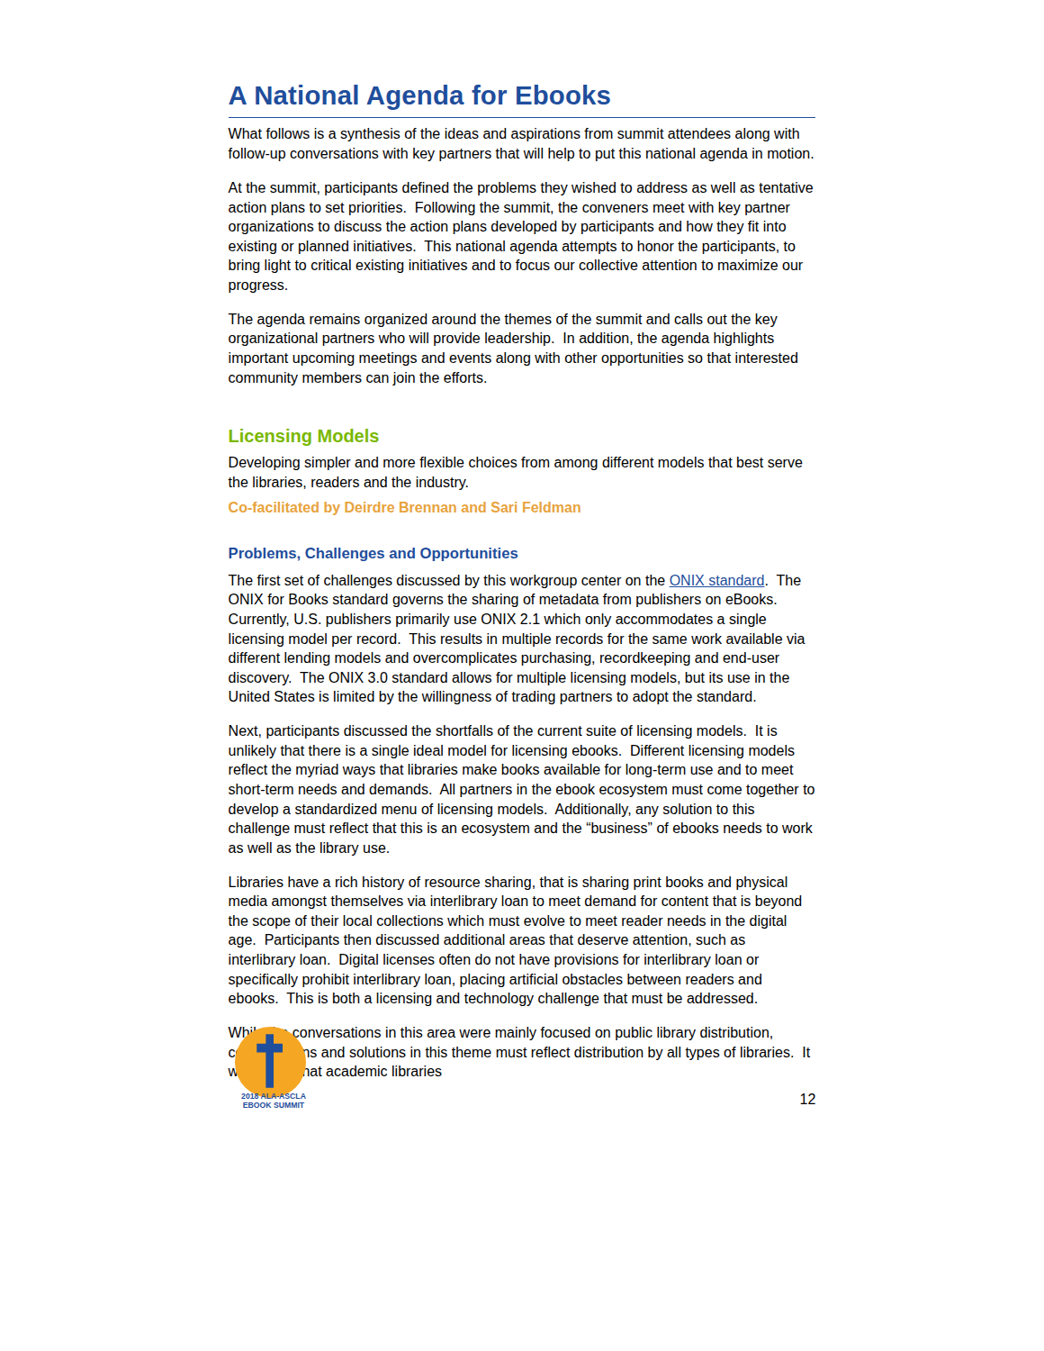A National Agenda for Ebooks
What follows is a synthesis of the ideas and aspirations from summit attendees along with follow-up conversations with key partners that will help to put this national agenda in motion.
At the summit, participants defined the problems they wished to address as well as tentative action plans to set priorities. Following the summit, the conveners meet with key partner organizations to discuss the action plans developed by participants and how they fit into existing or planned initiatives. This national agenda attempts to honor the participants, to bring light to critical existing initiatives and to focus our collective attention to maximize our progress.
The agenda remains organized around the themes of the summit and calls out the key organizational partners who will provide leadership. In addition, the agenda highlights important upcoming meetings and events along with other opportunities so that interested community members can join the efforts.
Licensing Models
Developing simpler and more flexible choices from among different models that best serve the libraries, readers and the industry.
Co-facilitated by Deirdre Brennan and Sari Feldman
Problems, Challenges and Opportunities
The first set of challenges discussed by this workgroup center on the ONIX standard. The ONIX for Books standard governs the sharing of metadata from publishers on eBooks. Currently, U.S. publishers primarily use ONIX 2.1 which only accommodates a single licensing model per record. This results in multiple records for the same work available via different lending models and overcomplicates purchasing, recordkeeping and end-user discovery. The ONIX 3.0 standard allows for multiple licensing models, but its use in the United States is limited by the willingness of trading partners to adopt the standard.
Next, participants discussed the shortfalls of the current suite of licensing models. It is unlikely that there is a single ideal model for licensing ebooks. Different licensing models reflect the myriad ways that libraries make books available for long-term use and to meet short-term needs and demands. All partners in the ebook ecosystem must come together to develop a standardized menu of licensing models. Additionally, any solution to this challenge must reflect that this is an ecosystem and the “business” of ebooks needs to work as well as the library use.
Libraries have a rich history of resource sharing, that is sharing print books and physical media amongst themselves via interlibrary loan to meet demand for content that is beyond the scope of their local collections which must evolve to meet reader needs in the digital age. Participants then discussed additional areas that deserve attention, such as interlibrary loan. Digital licenses often do not have provisions for interlibrary loan or specifically prohibit interlibrary loan, placing artificial obstacles between readers and ebooks. This is both a licensing and technology challenge that must be addressed.
While the conversations in this area were mainly focused on public library distribution, conversations and solutions in this theme must reflect distribution by all types of libraries. It was noted that academic libraries
2018 ALA-ASCLA
EBOOK SUMMIT
12